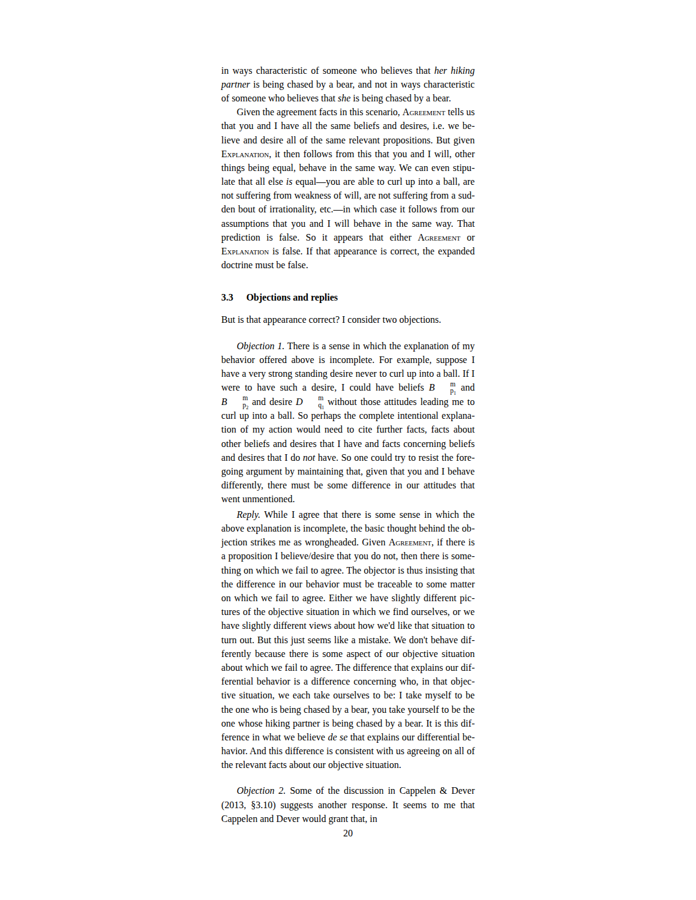in ways characteristic of someone who believes that her hiking partner is being chased by a bear, and not in ways characteristic of someone who believes that she is being chased by a bear.
Given the agreement facts in this scenario, Agreement tells us that you and I have all the same beliefs and desires, i.e. we believe and desire all of the same relevant propositions. But given Explanation, it then follows from this that you and I will, other things being equal, behave in the same way. We can even stipulate that all else is equal—you are able to curl up into a ball, are not suffering from weakness of will, are not suffering from a sudden bout of irrationality, etc.—in which case it follows from our assumptions that you and I will behave in the same way. That prediction is false. So it appears that either Agreement or Explanation is false. If that appearance is correct, the expanded doctrine must be false.
3.3 Objections and replies
But is that appearance correct? I consider two objections.
Objection 1. There is a sense in which the explanation of my behavior offered above is incomplete. For example, suppose I have a very strong standing desire never to curl up into a ball. If I were to have such a desire, I could have beliefs Bmp1 and Bmp2 and desire Dmq1 without those attitudes leading me to curl up into a ball. So perhaps the complete intentional explanation of my action would need to cite further facts, facts about other beliefs and desires that I have and facts concerning beliefs and desires that I do not have. So one could try to resist the foregoing argument by maintaining that, given that you and I behave differently, there must be some difference in our attitudes that went unmentioned.
Reply. While I agree that there is some sense in which the above explanation is incomplete, the basic thought behind the objection strikes me as wrongheaded. Given Agreement, if there is a proposition I believe/desire that you do not, then there is something on which we fail to agree. The objector is thus insisting that the difference in our behavior must be traceable to some matter on which we fail to agree. Either we have slightly different pictures of the objective situation in which we find ourselves, or we have slightly different views about how we'd like that situation to turn out. But this just seems like a mistake. We don't behave differently because there is some aspect of our objective situation about which we fail to agree. The difference that explains our differential behavior is a difference concerning who, in that objective situation, we each take ourselves to be: I take myself to be the one who is being chased by a bear, you take yourself to be the one whose hiking partner is being chased by a bear. It is this difference in what we believe de se that explains our differential behavior. And this difference is consistent with us agreeing on all of the relevant facts about our objective situation.
Objection 2. Some of the discussion in Cappelen & Dever (2013, §3.10) suggests another response. It seems to me that Cappelen and Dever would grant that, in
20